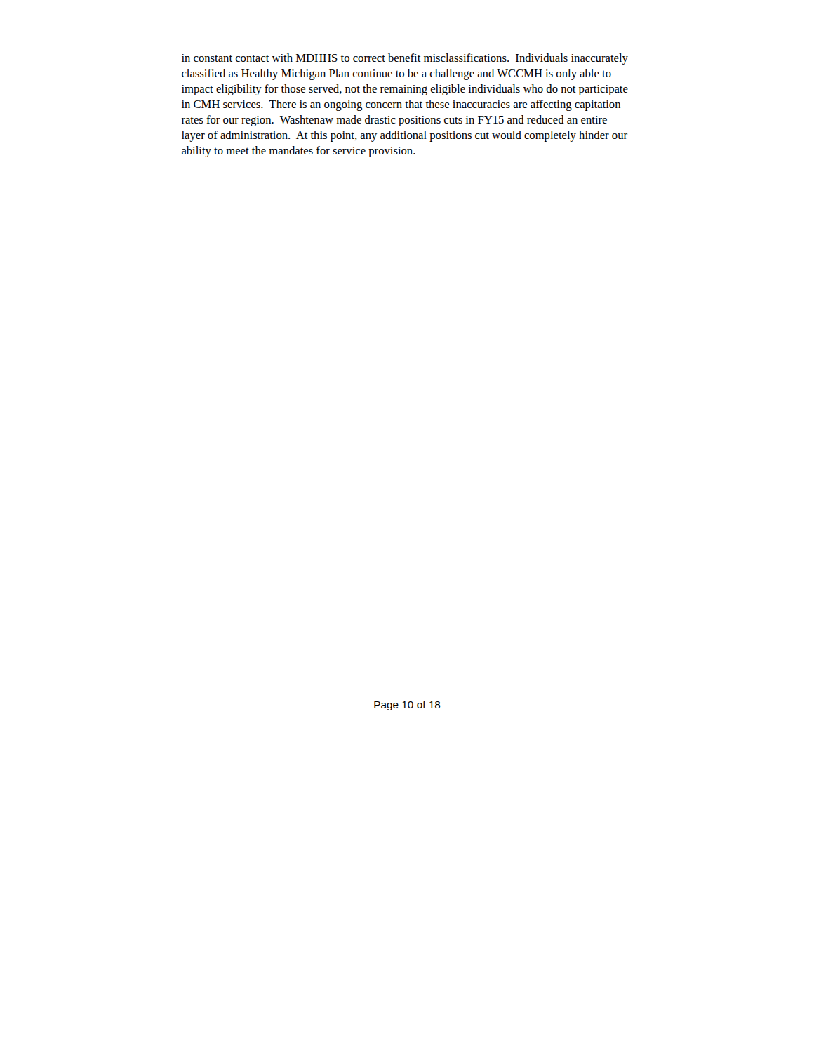in constant contact with MDHHS to correct benefit misclassifications. Individuals inaccurately classified as Healthy Michigan Plan continue to be a challenge and WCCMH is only able to impact eligibility for those served, not the remaining eligible individuals who do not participate in CMH services. There is an ongoing concern that these inaccuracies are affecting capitation rates for our region. Washtenaw made drastic positions cuts in FY15 and reduced an entire layer of administration. At this point, any additional positions cut would completely hinder our ability to meet the mandates for service provision.
Page 10 of 18